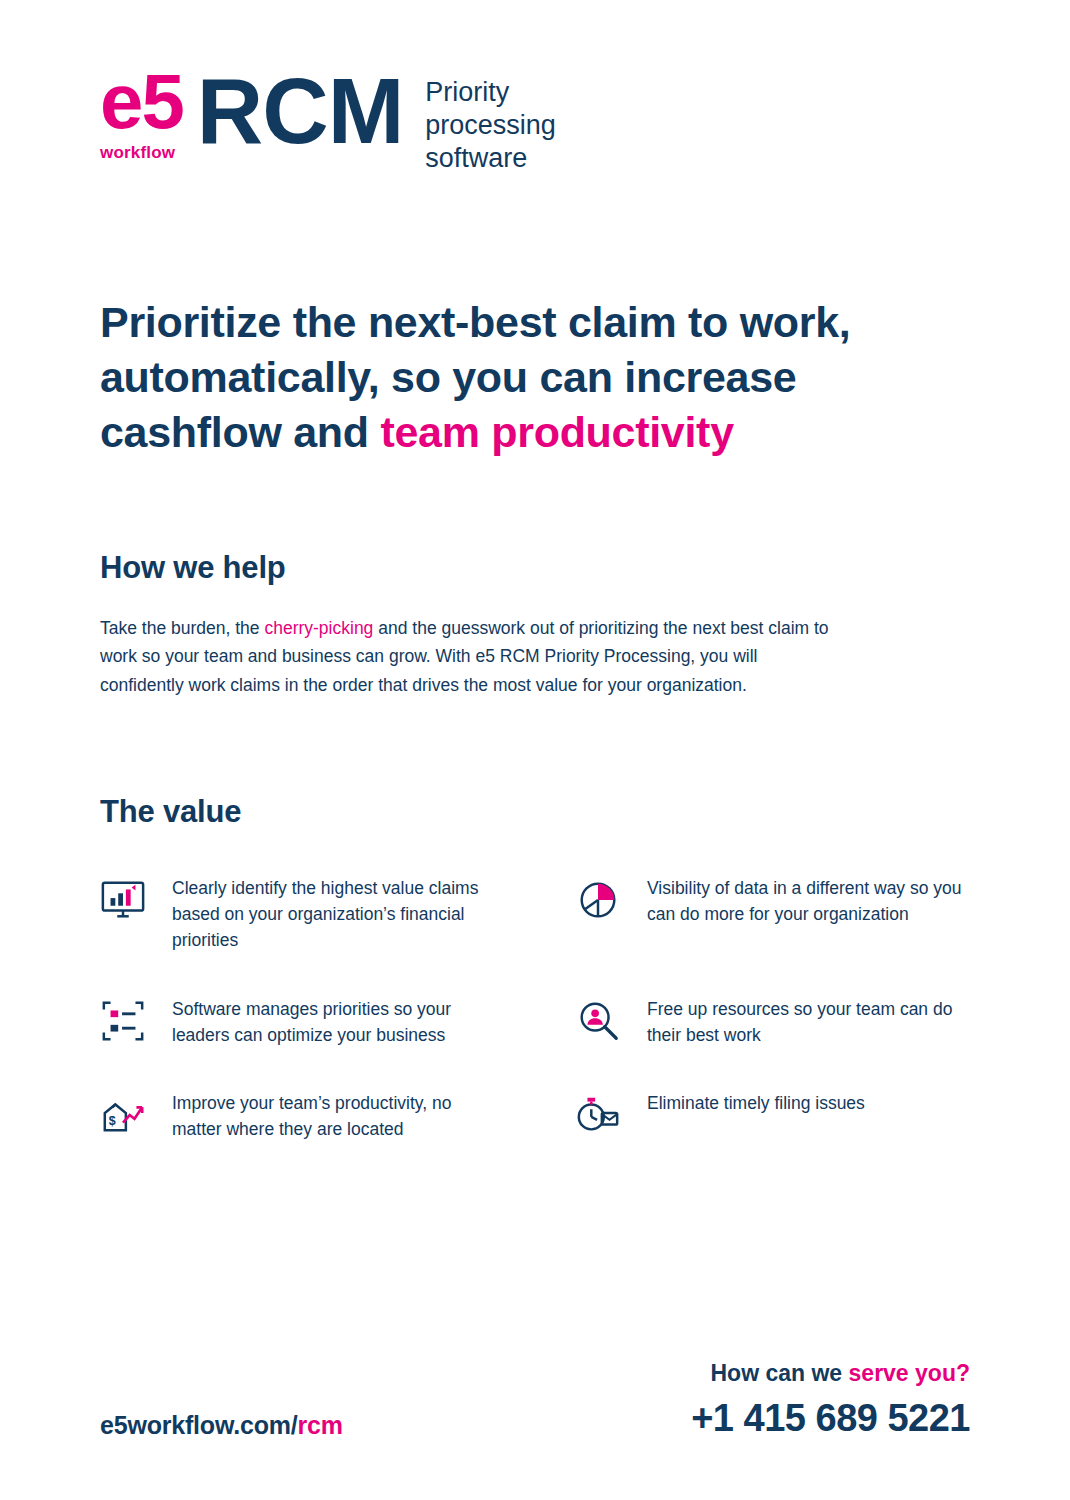e5 workflow
RCM
Priority
processing
software
Prioritize the next-best claim to work, automatically, so you can increase cashflow and team productivity
How we help
Take the burden, the cherry-picking and the guesswork out of prioritizing the next best claim to work so your team and business can grow. With e5 RCM Priority Processing, you will confidently work claims in the order that drives the most value for your organization.
The value
Clearly identify the highest value claims based on your organization’s financial priorities
Visibility of data in a different way so you can do more for your organization
Software manages priorities so your leaders can optimize your business
Free up resources so your team can do their best work
$
Improve your team’s productivity, no matter where they are located
Eliminate timely filing issues
e5workflow.com/rcm
How can we serve you?
+1 415 689 5221